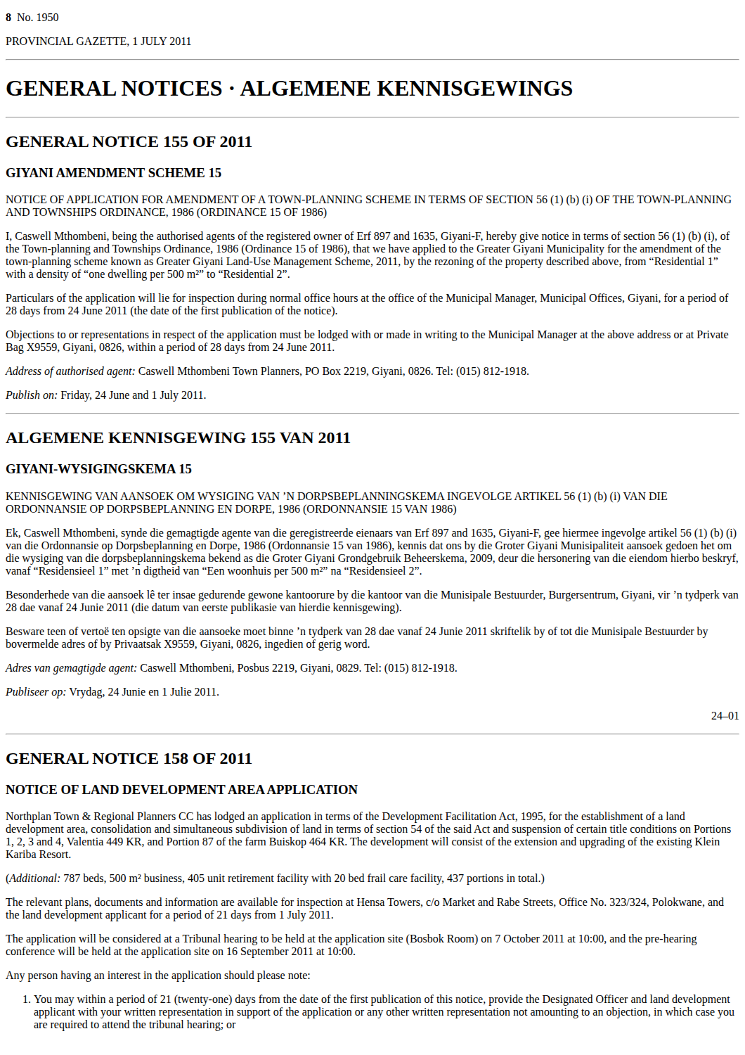8 No. 1950
PROVINCIAL GAZETTE, 1 JULY 2011
GENERAL NOTICES · ALGEMENE KENNISGEWINGS
GENERAL NOTICE 155 OF 2011
GIYANI AMENDMENT SCHEME 15
NOTICE OF APPLICATION FOR AMENDMENT OF A TOWN-PLANNING SCHEME IN TERMS OF SECTION 56 (1) (b) (i) OF THE TOWN-PLANNING AND TOWNSHIPS ORDINANCE, 1986 (ORDINANCE 15 OF 1986)
I, Caswell Mthombeni, being the authorised agents of the registered owner of Erf 897 and 1635, Giyani-F, hereby give notice in terms of section 56 (1) (b) (i), of the Town-planning and Townships Ordinance, 1986 (Ordinance 15 of 1986), that we have applied to the Greater Giyani Municipality for the amendment of the town-planning scheme known as Greater Giyani Land-Use Management Scheme, 2011, by the rezoning of the property described above, from “Residential 1” with a density of “one dwelling per 500 m²” to “Residential 2”.
Particulars of the application will lie for inspection during normal office hours at the office of the Municipal Manager, Municipal Offices, Giyani, for a period of 28 days from 24 June 2011 (the date of the first publication of the notice).
Objections to or representations in respect of the application must be lodged with or made in writing to the Municipal Manager at the above address or at Private Bag X9559, Giyani, 0826, within a period of 28 days from 24 June 2011.
Address of authorised agent: Caswell Mthombeni Town Planners, PO Box 2219, Giyani, 0826. Tel: (015) 812-1918.
Publish on: Friday, 24 June and 1 July 2011.
ALGEMENE KENNISGEWING 155 VAN 2011
GIYANI-WYSIGINGSKEMA 15
KENNISGEWING VAN AANSOEK OM WYSIGING VAN ’N DORPSBEPLANNINGSKEMA INGEVOLGE ARTIKEL 56 (1) (b) (i) VAN DIE ORDONNANSIE OP DORPSBEPLANNING EN DORPE, 1986 (ORDONNANSIE 15 VAN 1986)
Ek, Caswell Mthombeni, synde die gemagtigde agente van die geregistreerde eienaars van Erf 897 and 1635, Giyani-F, gee hiermee ingevolge artikel 56 (1) (b) (i) van die Ordonnansie op Dorpsbeplanning en Dorpe, 1986 (Ordonnansie 15 van 1986), kennis dat ons by die Groter Giyani Munisipaliteit aansoek gedoen het om die wysiging van die dorpsbeplanningskema bekend as die Groter Giyani Grondgebruik Beheerskema, 2009, deur die hersonering van die eiendom hierbo beskryf, vanaf “Residensieel 1” met ’n digtheid van “Een woonhuis per 500 m²” na “Residensieel 2”.
Besonderhede van die aansoek lê ter insae gedurende gewone kantoorure by die kantoor van die Munisipale Bestuurder, Burgersentrum, Giyani, vir ’n tydperk van 28 dae vanaf 24 Junie 2011 (die datum van eerste publikasie van hierdie kennisgewing).
Besware teen of vertoë ten opsigte van die aansoeke moet binne ’n tydperk van 28 dae vanaf 24 Junie 2011 skriftelik by of tot die Munisipale Bestuurder by bovermelde adres of by Privaatsak X9559, Giyani, 0826, ingedien of gerig word.
Adres van gemagtigde agent: Caswell Mthombeni, Posbus 2219, Giyani, 0829. Tel: (015) 812-1918.
Publiseer op: Vrydag, 24 Junie en 1 Julie 2011.
24–01
GENERAL NOTICE 158 OF 2011
NOTICE OF LAND DEVELOPMENT AREA APPLICATION
Northplan Town & Regional Planners CC has lodged an application in terms of the Development Facilitation Act, 1995, for the establishment of a land development area, consolidation and simultaneous subdivision of land in terms of section 54 of the said Act and suspension of certain title conditions on Portions 1, 2, 3 and 4, Valentia 449 KR, and Portion 87 of the farm Buiskop 464 KR. The development will consist of the extension and upgrading of the existing Klein Kariba Resort.
(Additional: 787 beds, 500 m² business, 405 unit retirement facility with 20 bed frail care facility, 437 portions in total.)
The relevant plans, documents and information are available for inspection at Hensa Towers, c/o Market and Rabe Streets, Office No. 323/324, Polokwane, and the land development applicant for a period of 21 days from 1 July 2011.
The application will be considered at a Tribunal hearing to be held at the application site (Bosbok Room) on 7 October 2011 at 10:00, and the pre-hearing conference will be held at the application site on 16 September 2011 at 10:00.
Any person having an interest in the application should please note:
You may within a period of 21 (twenty-one) days from the date of the first publication of this notice, provide the Designated Officer and land development applicant with your written representation in support of the application or any other written representation not amounting to an objection, in which case you are required to attend the tribunal hearing; or